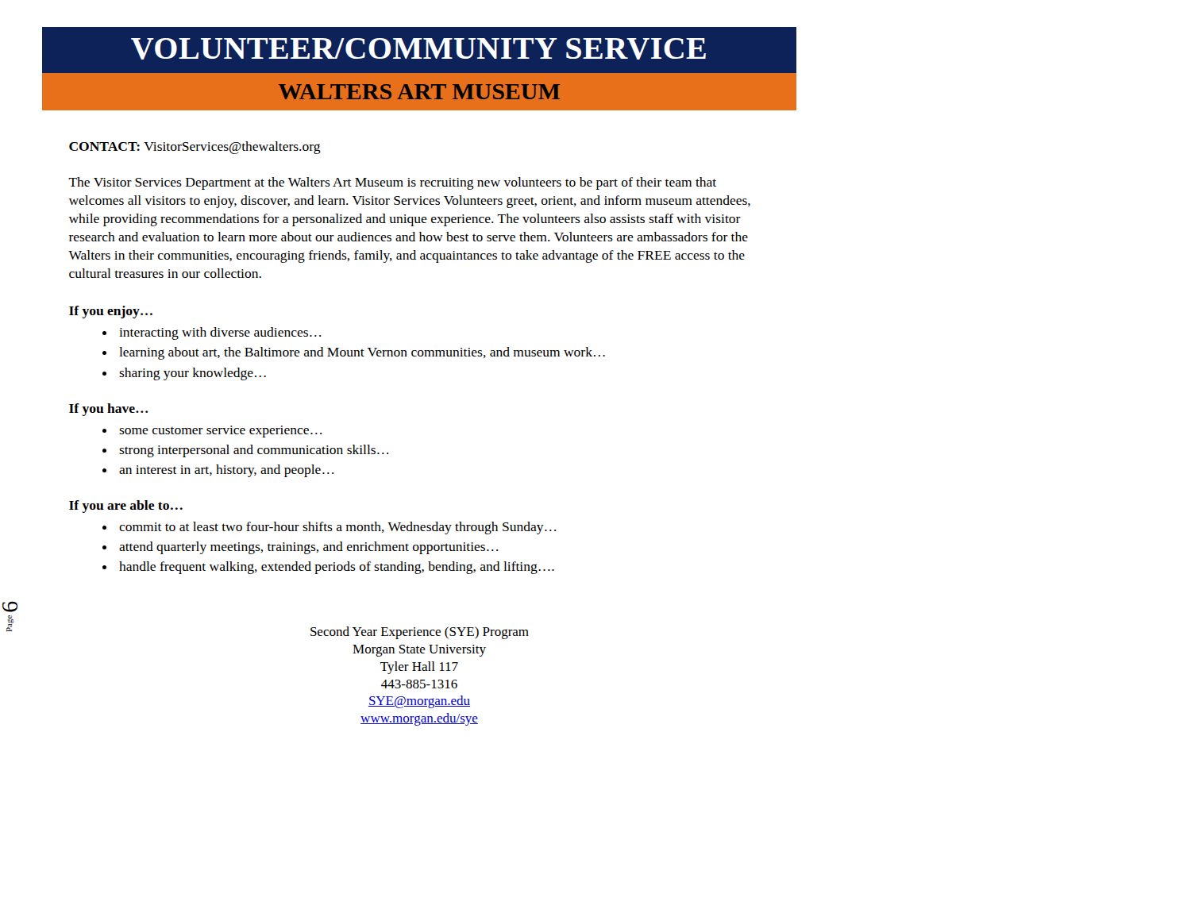VOLUNTEER/COMMUNITY SERVICE
WALTERS ART MUSEUM
CONTACT: VisitorServices@thewalters.org
The Visitor Services Department at the Walters Art Museum is recruiting new volunteers to be part of their team that welcomes all visitors to enjoy, discover, and learn. Visitor Services Volunteers greet, orient, and inform museum attendees, while providing recommendations for a personalized and unique experience. The volunteers also assists staff with visitor research and evaluation to learn more about our audiences and how best to serve them. Volunteers are ambassadors for the Walters in their communities, encouraging friends, family, and acquaintances to take advantage of the FREE access to the cultural treasures in our collection.
If you enjoy…
interacting with diverse audiences…
learning about art, the Baltimore and Mount Vernon communities, and museum work…
sharing your knowledge…
If you have…
some customer service experience…
strong interpersonal and communication skills…
an interest in art, history, and people…
If you are able to…
commit to at least two four-hour shifts a month, Wednesday through Sunday…
attend quarterly meetings, trainings, and enrichment opportunities…
handle frequent walking, extended periods of standing, bending, and lifting….
Page 6
Second Year Experience (SYE) Program
Morgan State University
Tyler Hall 117
443-885-1316
SYE@morgan.edu
www.morgan.edu/sye